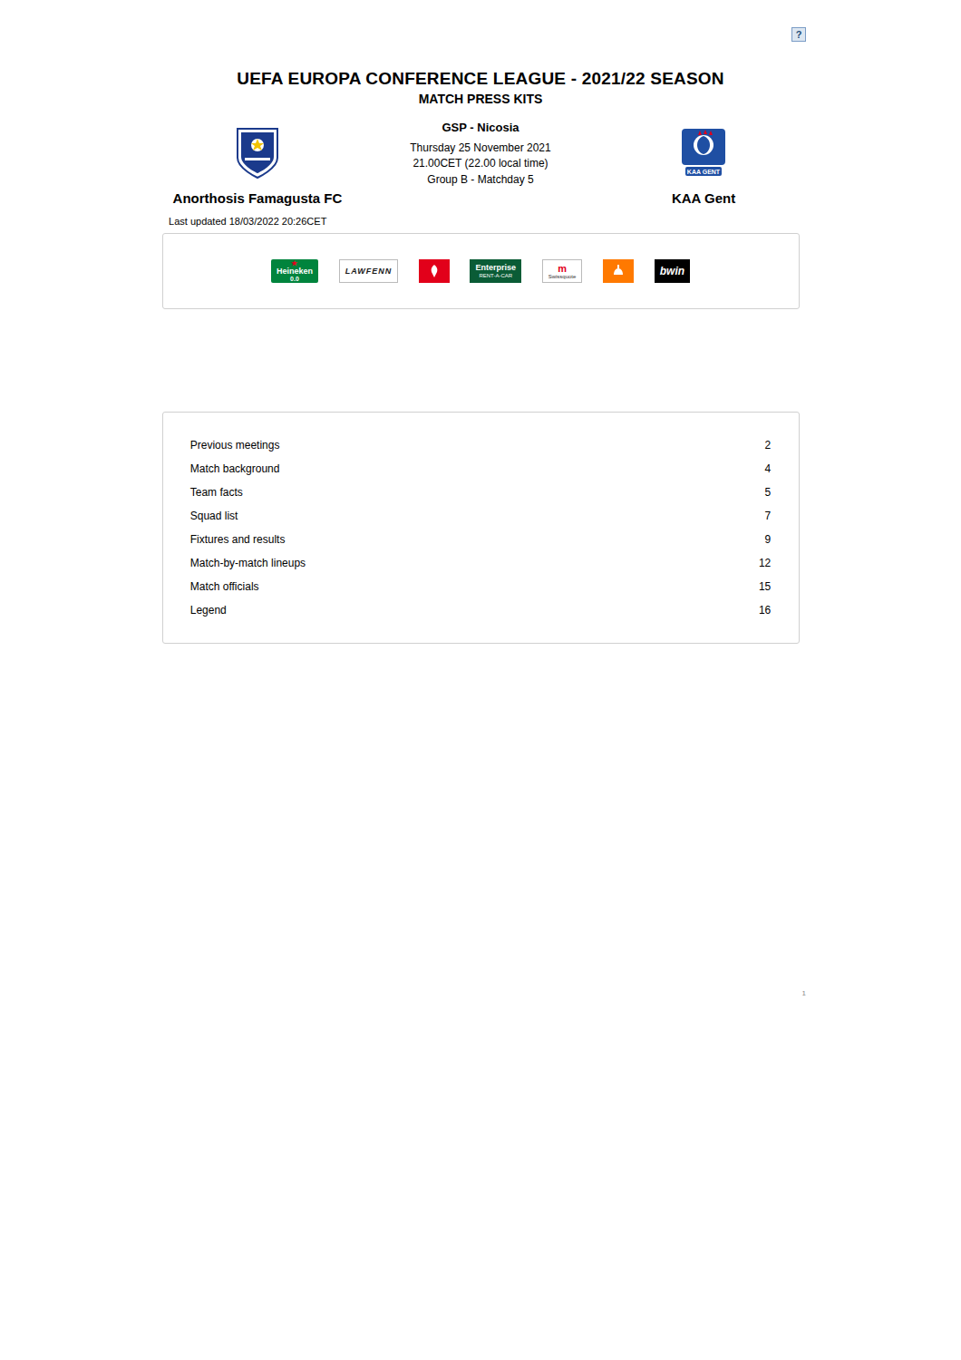?
UEFA EUROPA CONFERENCE LEAGUE - 2021/22 SEASON
MATCH PRESS KITS
Anorthosis Famagusta FC
GSP - Nicosia
Thursday 25 November 2021
21.00CET (22.00 local time)
Group B - Matchday 5
KAA GENT
KAA Gent
Last updated 18/03/2022 20:26CET
★Heineken 0.0
LAWFENN
Enterprise RENT-A-CAR
mSwissquote
bwin
| Previous meetings | 2 |
| Match background | 4 |
| Team facts | 5 |
| Squad list | 7 |
| Fixtures and results | 9 |
| Match-by-match lineups | 12 |
| Match officials | 15 |
| Legend | 16 |
1